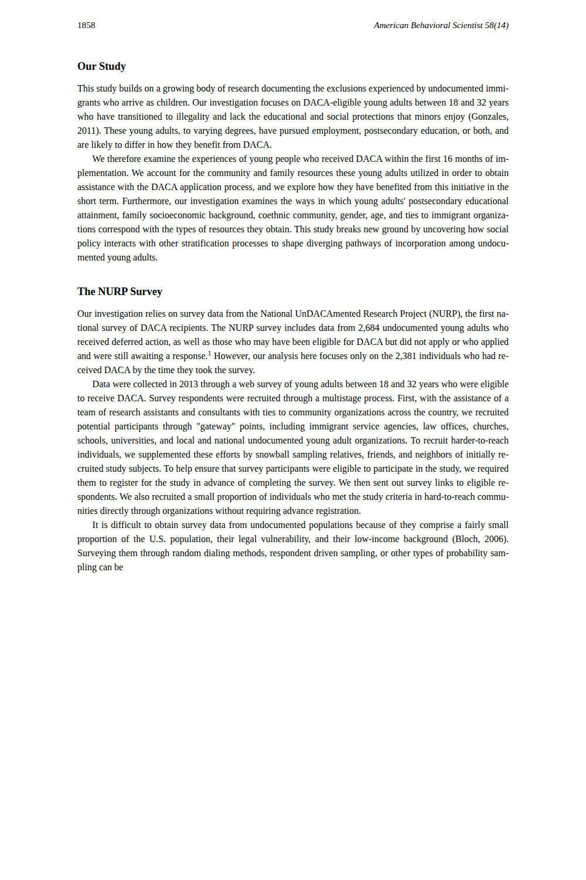1858 American Behavioral Scientist 58(14)
Our Study
This study builds on a growing body of research documenting the exclusions experienced by undocumented immigrants who arrive as children. Our investigation focuses on DACA-eligible young adults between 18 and 32 years who have transitioned to illegality and lack the educational and social protections that minors enjoy (Gonzales, 2011). These young adults, to varying degrees, have pursued employment, postsecondary education, or both, and are likely to differ in how they benefit from DACA.
We therefore examine the experiences of young people who received DACA within the first 16 months of implementation. We account for the community and family resources these young adults utilized in order to obtain assistance with the DACA application process, and we explore how they have benefited from this initiative in the short term. Furthermore, our investigation examines the ways in which young adults' postsecondary educational attainment, family socioeconomic background, coethnic community, gender, age, and ties to immigrant organizations correspond with the types of resources they obtain. This study breaks new ground by uncovering how social policy interacts with other stratification processes to shape diverging pathways of incorporation among undocumented young adults.
The NURP Survey
Our investigation relies on survey data from the National UnDACAmented Research Project (NURP), the first national survey of DACA recipients. The NURP survey includes data from 2,684 undocumented young adults who received deferred action, as well as those who may have been eligible for DACA but did not apply or who applied and were still awaiting a response.1 However, our analysis here focuses only on the 2,381 individuals who had received DACA by the time they took the survey.
Data were collected in 2013 through a web survey of young adults between 18 and 32 years who were eligible to receive DACA. Survey respondents were recruited through a multistage process. First, with the assistance of a team of research assistants and consultants with ties to community organizations across the country, we recruited potential participants through "gateway" points, including immigrant service agencies, law offices, churches, schools, universities, and local and national undocumented young adult organizations. To recruit harder-to-reach individuals, we supplemented these efforts by snowball sampling relatives, friends, and neighbors of initially recruited study subjects. To help ensure that survey participants were eligible to participate in the study, we required them to register for the study in advance of completing the survey. We then sent out survey links to eligible respondents. We also recruited a small proportion of individuals who met the study criteria in hard-to-reach communities directly through organizations without requiring advance registration.
It is difficult to obtain survey data from undocumented populations because of they comprise a fairly small proportion of the U.S. population, their legal vulnerability, and their low-income background (Bloch, 2006). Surveying them through random dialing methods, respondent driven sampling, or other types of probability sampling can be